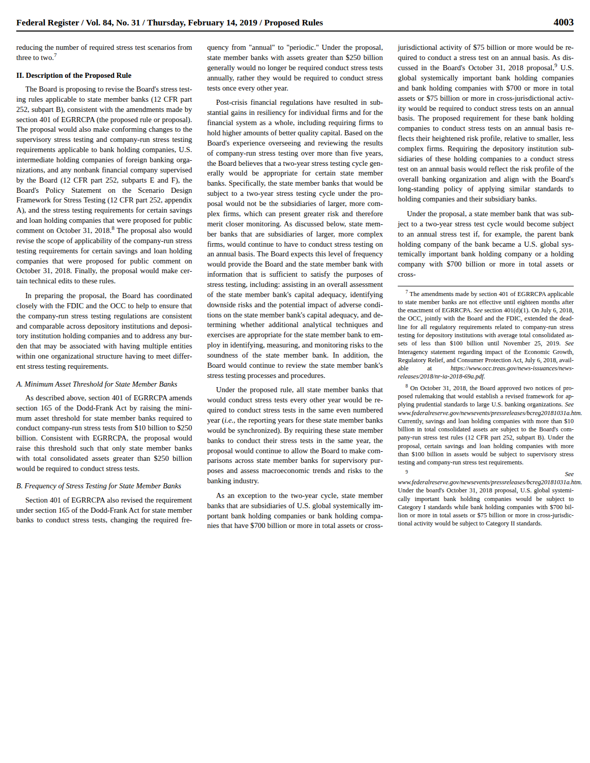Federal Register / Vol. 84, No. 31 / Thursday, February 14, 2019 / Proposed Rules
4003
reducing the number of required stress test scenarios from three to two.7
II. Description of the Proposed Rule
The Board is proposing to revise the Board's stress testing rules applicable to state member banks (12 CFR part 252, subpart B), consistent with the amendments made by section 401 of EGRRCPA (the proposed rule or proposal). The proposal would also make conforming changes to the supervisory stress testing and company-run stress testing requirements applicable to bank holding companies, U.S. intermediate holding companies of foreign banking organizations, and any nonbank financial company supervised by the Board (12 CFR part 252, subparts E and F), the Board's Policy Statement on the Scenario Design Framework for Stress Testing (12 CFR part 252, appendix A), and the stress testing requirements for certain savings and loan holding companies that were proposed for public comment on October 31, 2018.8 The proposal also would revise the scope of applicability of the company-run stress testing requirements for certain savings and loan holding companies that were proposed for public comment on October 31, 2018. Finally, the proposal would make certain technical edits to these rules.
In preparing the proposal, the Board has coordinated closely with the FDIC and the OCC to help to ensure that the company-run stress testing regulations are consistent and comparable across depository institutions and depository institution holding companies and to address any burden that may be associated with having multiple entities within one organizational structure having to meet different stress testing requirements.
A. Minimum Asset Threshold for State Member Banks
As described above, section 401 of EGRRCPA amends section 165 of the Dodd-Frank Act by raising the minimum asset threshold for state member banks required to conduct company-run stress tests from $10 billion to $250 billion. Consistent with EGRRCPA, the proposal would raise this threshold such that only state member banks with total consolidated assets greater than $250 billion would be required to conduct stress tests.
B. Frequency of Stress Testing for State Member Banks
Section 401 of EGRRCPA also revised the requirement under section 165 of the Dodd-Frank Act for state member banks to conduct stress tests, changing the required frequency from "annual" to "periodic." Under the proposal, state member banks with assets greater than $250 billion generally would no longer be required conduct stress tests annually, rather they would be required to conduct stress tests once every other year.
Post-crisis financial regulations have resulted in substantial gains in resiliency for individual firms and for the financial system as a whole, including requiring firms to hold higher amounts of better quality capital. Based on the Board's experience overseeing and reviewing the results of company-run stress testing over more than five years, the Board believes that a two-year stress testing cycle generally would be appropriate for certain state member banks. Specifically, the state member banks that would be subject to a two-year stress testing cycle under the proposal would not be the subsidiaries of larger, more complex firms, which can present greater risk and therefore merit closer monitoring. As discussed below, state member banks that are subsidiaries of larger, more complex firms, would continue to have to conduct stress testing on an annual basis. The Board expects this level of frequency would provide the Board and the state member bank with information that is sufficient to satisfy the purposes of stress testing, including: assisting in an overall assessment of the state member bank's capital adequacy, identifying downside risks and the potential impact of adverse conditions on the state member bank's capital adequacy, and determining whether additional analytical techniques and exercises are appropriate for the state member bank to employ in identifying, measuring, and monitoring risks to the soundness of the state member bank. In addition, the Board would continue to review the state member bank's stress testing processes and procedures.
Under the proposed rule, all state member banks that would conduct stress tests every other year would be required to conduct stress tests in the same even numbered year (i.e., the reporting years for these state member banks would be synchronized). By requiring these state member banks to conduct their stress tests in the same year, the proposal would continue to allow the Board to make comparisons across state member banks for supervisory purposes and assess macroeconomic trends and risks to the banking industry.
As an exception to the two-year cycle, state member banks that are subsidiaries of U.S. global systemically important bank holding companies or bank holding companies that have $700 billion or more in total assets or cross-jurisdictional activity of $75 billion or more would be required to conduct a stress test on an annual basis. As discussed in the Board's October 31, 2018 proposal,9 U.S. global systemically important bank holding companies and bank holding companies with $700 or more in total assets or $75 billion or more in cross-jurisdictional activity would be required to conduct stress tests on an annual basis. The proposed requirement for these bank holding companies to conduct stress tests on an annual basis reflects their heightened risk profile, relative to smaller, less complex firms. Requiring the depository institution subsidiaries of these holding companies to a conduct stress test on an annual basis would reflect the risk profile of the overall banking organization and align with the Board's long-standing policy of applying similar standards to holding companies and their subsidiary banks.
Under the proposal, a state member bank that was subject to a two-year stress test cycle would become subject to an annual stress test if, for example, the parent bank holding company of the bank became a U.S. global systemically important bank holding company or a holding company with $700 billion or more in total assets or cross-
7 The amendments made by section 401 of EGRRCPA applicable to state member banks are not effective until eighteen months after the enactment of EGRRCPA. See section 401(d)(1). On July 6, 2018, the OCC, jointly with the Board and the FDIC, extended the deadline for all regulatory requirements related to company-run stress testing for depository institutions with average total consolidated assets of less than $100 billion until November 25, 2019. See Interagency statement regarding impact of the Economic Growth, Regulatory Relief, and Consumer Protection Act, July 6, 2018, available at https://www.occ.treas.gov/news-issuances/news-releases/2018/nr-ia-2018-69a.pdf.
8 On October 31, 2018, the Board approved two notices of proposed rulemaking that would establish a revised framework for applying prudential standards to large U.S. banking organizations. See www.federalreserve.gov/newsevents/pressreleases/bcreg20181031a.htm. Currently, savings and loan holding companies with more than $10 billion in total consolidated assets are subject to the Board's company-run stress test rules (12 CFR part 252, subpart B). Under the proposal, certain savings and loan holding companies with more than $100 billion in assets would be subject to supervisory stress testing and company-run stress test requirements.
9 See www.federalreserve.gov/newsevents/pressreleases/bcreg20181031a.htm. Under the board's October 31, 2018 proposal, U.S. global systemically important bank holding companies would be subject to Category I standards while bank holding companies with $700 billion or more in total assets or $75 billion or more in cross-jurisdictional activity would be subject to Category II standards.